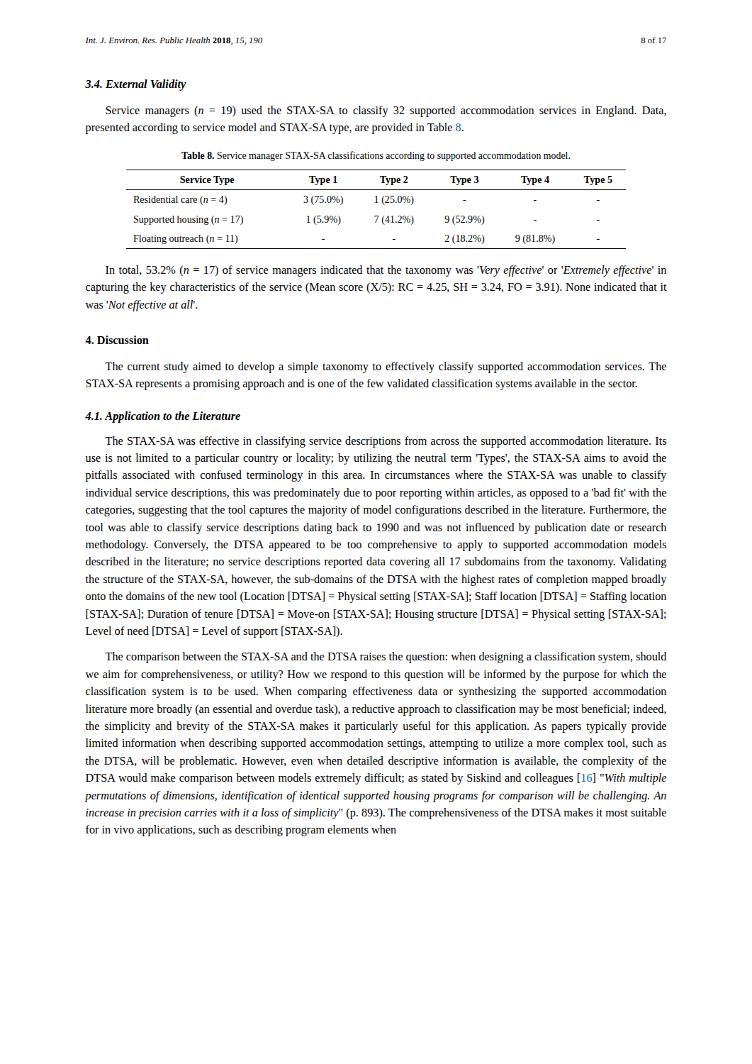Int. J. Environ. Res. Public Health 2018, 15, 190
8 of 17
3.4. External Validity
Service managers (n = 19) used the STAX-SA to classify 32 supported accommodation services in England. Data, presented according to service model and STAX-SA type, are provided in Table 8.
Table 8. Service manager STAX-SA classifications according to supported accommodation model.
| Service Type | Type 1 | Type 2 | Type 3 | Type 4 | Type 5 |
| --- | --- | --- | --- | --- | --- |
| Residential care ( n = 4) | 3 (75.0%) | 1 (25.0%) | - | - | - |
| Supported housing ( n = 17) | 1 (5.9%) | 7 (41.2%) | 9 (52.9%) | - | - |
| Floating outreach ( n = 11) | - | - | 2 (18.2%) | 9 (81.8%) | - |
In total, 53.2% (n = 17) of service managers indicated that the taxonomy was 'Very effective' or 'Extremely effective' in capturing the key characteristics of the service (Mean score (X/5): RC = 4.25, SH = 3.24, FO = 3.91). None indicated that it was 'Not effective at all'.
4. Discussion
The current study aimed to develop a simple taxonomy to effectively classify supported accommodation services. The STAX-SA represents a promising approach and is one of the few validated classification systems available in the sector.
4.1. Application to the Literature
The STAX-SA was effective in classifying service descriptions from across the supported accommodation literature. Its use is not limited to a particular country or locality; by utilizing the neutral term 'Types', the STAX-SA aims to avoid the pitfalls associated with confused terminology in this area. In circumstances where the STAX-SA was unable to classify individual service descriptions, this was predominately due to poor reporting within articles, as opposed to a 'bad fit' with the categories, suggesting that the tool captures the majority of model configurations described in the literature. Furthermore, the tool was able to classify service descriptions dating back to 1990 and was not influenced by publication date or research methodology. Conversely, the DTSA appeared to be too comprehensive to apply to supported accommodation models described in the literature; no service descriptions reported data covering all 17 subdomains from the taxonomy. Validating the structure of the STAX-SA, however, the sub-domains of the DTSA with the highest rates of completion mapped broadly onto the domains of the new tool (Location [DTSA] = Physical setting [STAX-SA]; Staff location [DTSA] = Staffing location [STAX-SA]; Duration of tenure [DTSA] = Move-on [STAX-SA]; Housing structure [DTSA] = Physical setting [STAX-SA]; Level of need [DTSA] = Level of support [STAX-SA]).
The comparison between the STAX-SA and the DTSA raises the question: when designing a classification system, should we aim for comprehensiveness, or utility? How we respond to this question will be informed by the purpose for which the classification system is to be used. When comparing effectiveness data or synthesizing the supported accommodation literature more broadly (an essential and overdue task), a reductive approach to classification may be most beneficial; indeed, the simplicity and brevity of the STAX-SA makes it particularly useful for this application. As papers typically provide limited information when describing supported accommodation settings, attempting to utilize a more complex tool, such as the DTSA, will be problematic. However, even when detailed descriptive information is available, the complexity of the DTSA would make comparison between models extremely difficult; as stated by Siskind and colleagues [16] "With multiple permutations of dimensions, identification of identical supported housing programs for comparison will be challenging. An increase in precision carries with it a loss of simplicity" (p. 893). The comprehensiveness of the DTSA makes it most suitable for in vivo applications, such as describing program elements when